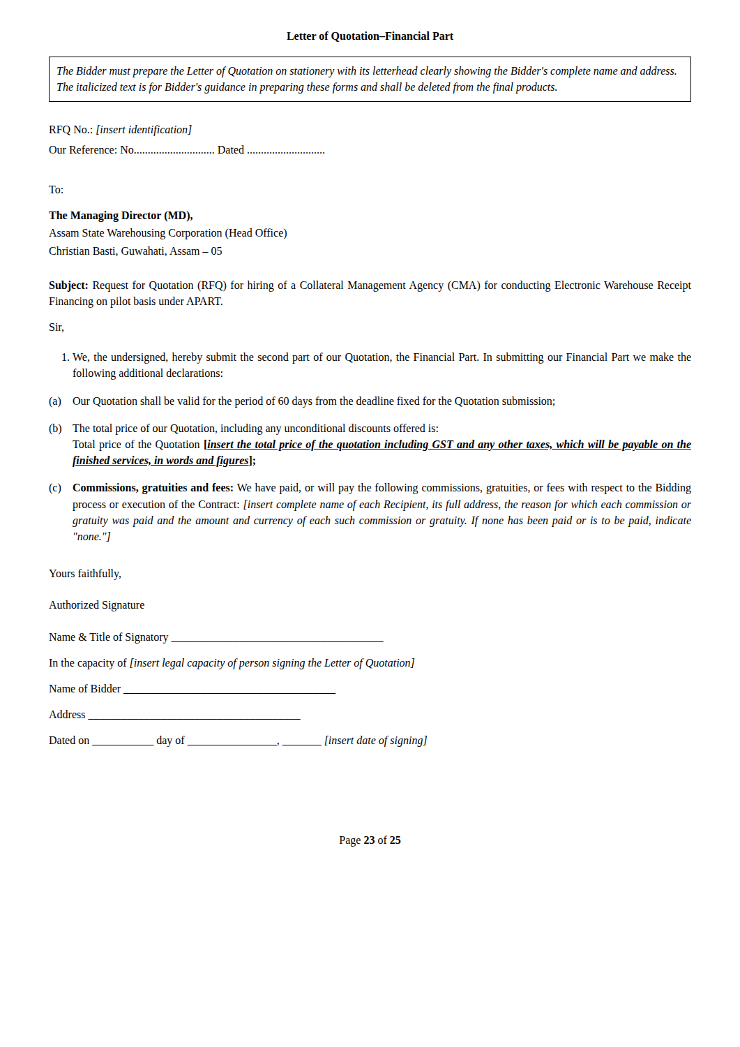Letter of Quotation–Financial Part
The Bidder must prepare the Letter of Quotation on stationery with its letterhead clearly showing the Bidder's complete name and address. The italicized text is for Bidder's guidance in preparing these forms and shall be deleted from the final products.
RFQ No.: [insert identification]
Our Reference: No............................. Dated ............................
To:
The Managing Director (MD),
Assam State Warehousing Corporation (Head Office)
Christian Basti, Guwahati, Assam – 05
Subject: Request for Quotation (RFQ) for hiring of a Collateral Management Agency (CMA) for conducting Electronic Warehouse Receipt Financing on pilot basis under APART.
Sir,
We, the undersigned, hereby submit the second part of our Quotation, the Financial Part. In submitting our Financial Part we make the following additional declarations:
(a) Our Quotation shall be valid for the period of 60 days from the deadline fixed for the Quotation submission;
(b) The total price of our Quotation, including any unconditional discounts offered is:
Total price of the Quotation [insert the total price of the quotation including GST and any other taxes, which will be payable on the finished services, in words and figures];
(c) Commissions, gratuities and fees: We have paid, or will pay the following commissions, gratuities, or fees with respect to the Bidding process or execution of the Contract: [insert complete name of each Recipient, its full address, the reason for which each commission or gratuity was paid and the amount and currency of each such commission or gratuity. If none has been paid or is to be paid, indicate "none."]
Yours faithfully,
Authorized Signature
Name & Title of Signatory ______________________________________
In the capacity of [insert legal capacity of person signing the Letter of Quotation]
Name of Bidder ______________________________________
Address ______________________________________
Dated on ___________ day of ________________, _______ [insert date of signing]
Page 23 of 25